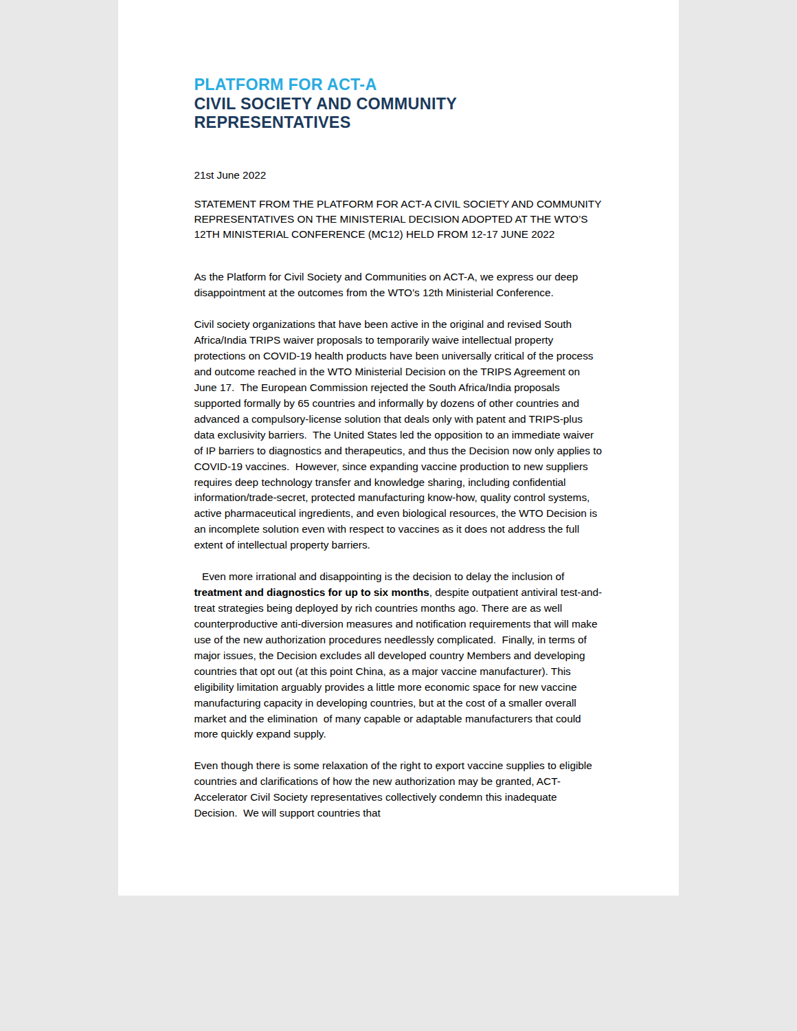PLATFORM FOR ACT-A CIVIL SOCIETY AND COMMUNITY REPRESENTATIVES
21st June 2022
Statement from the Platform for ACT-A Civil Society and Community Representatives on the Ministerial Decision adopted at the WTO’s 12th Ministerial Conference (MC12) held from 12-17 June 2022
As the Platform for Civil Society and Communities on ACT-A, we express our deep disappointment at the outcomes from the WTO’s 12th Ministerial Conference.
Civil society organizations that have been active in the original and revised South Africa/India TRIPS waiver proposals to temporarily waive intellectual property protections on COVID-19 health products have been universally critical of the process and outcome reached in the WTO Ministerial Decision on the TRIPS Agreement on June 17. The European Commission rejected the South Africa/India proposals supported formally by 65 countries and informally by dozens of other countries and advanced a compulsory-license solution that deals only with patent and TRIPS-plus data exclusivity barriers. The United States led the opposition to an immediate waiver of IP barriers to diagnostics and therapeutics, and thus the Decision now only applies to COVID-19 vaccines. However, since expanding vaccine production to new suppliers requires deep technology transfer and knowledge sharing, including confidential information/trade-secret, protected manufacturing know-how, quality control systems, active pharmaceutical ingredients, and even biological resources, the WTO Decision is an incomplete solution even with respect to vaccines as it does not address the full extent of intellectual property barriers.
Even more irrational and disappointing is the decision to delay the inclusion of treatment and diagnostics for up to six months, despite outpatient antiviral test-and-treat strategies being deployed by rich countries months ago. There are as well counterproductive anti-diversion measures and notification requirements that will make use of the new authorization procedures needlessly complicated. Finally, in terms of major issues, the Decision excludes all developed country Members and developing countries that opt out (at this point China, as a major vaccine manufacturer). This eligibility limitation arguably provides a little more economic space for new vaccine manufacturing capacity in developing countries, but at the cost of a smaller overall market and the elimination of many capable or adaptable manufacturers that could more quickly expand supply.
Even though there is some relaxation of the right to export vaccine supplies to eligible countries and clarifications of how the new authorization may be granted, ACT-Accelerator Civil Society representatives collectively condemn this inadequate Decision. We will support countries that